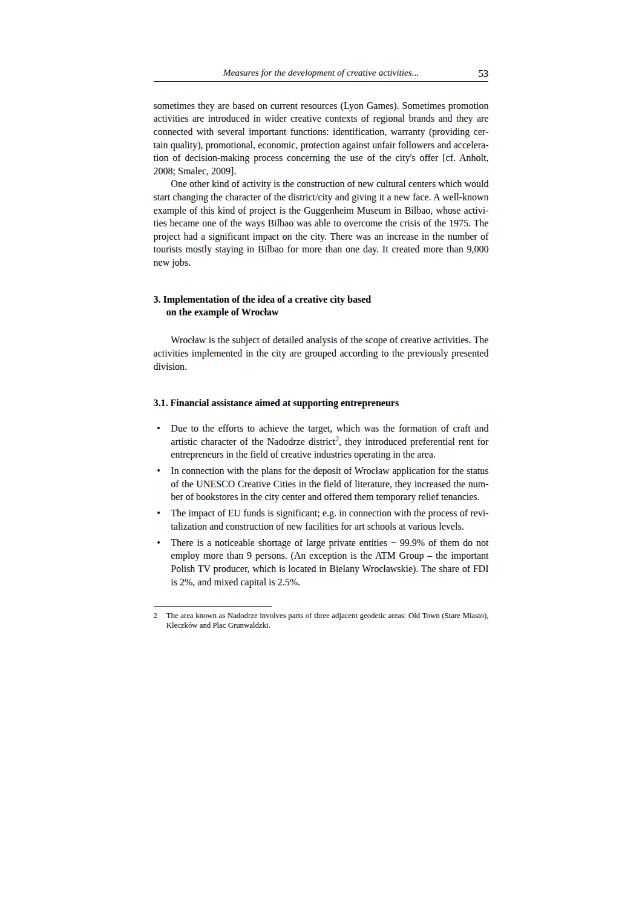Measures for the development of creative activities... 53
sometimes they are based on current resources (Lyon Games). Sometimes promotion activities are introduced in wider creative contexts of regional brands and they are connected with several important functions: identification, warranty (providing certain quality), promotional, economic, protection against unfair followers and acceleration of decision-making process concerning the use of the city's offer [cf. Anholt, 2008; Smalec, 2009].
One other kind of activity is the construction of new cultural centers which would start changing the character of the district/city and giving it a new face. A well-known example of this kind of project is the Guggenheim Museum in Bilbao, whose activities became one of the ways Bilbao was able to overcome the crisis of the 1975. The project had a significant impact on the city. There was an increase in the number of tourists mostly staying in Bilbao for more than one day. It created more than 9,000 new jobs.
3. Implementation of the idea of a creative city basedon the example of Wrocław
Wrocław is the subject of detailed analysis of the scope of creative activities. The activities implemented in the city are grouped according to the previously presented division.
3.1. Financial assistance aimed at supporting entrepreneurs
Due to the efforts to achieve the target, which was the formation of craft and artistic character of the Nadodrze district2, they introduced preferential rent for entrepreneurs in the field of creative industries operating in the area.
In connection with the plans for the deposit of Wrocław application for the status of the UNESCO Creative Cities in the field of literature, they increased the number of bookstores in the city center and offered them temporary relief tenancies.
The impact of EU funds is significant; e.g. in connection with the process of revitalization and construction of new facilities for art schools at various levels.
There is a noticeable shortage of large private entities − 99.9% of them do not employ more than 9 persons. (An exception is the ATM Group – the important Polish TV producer, which is located in Bielany Wrocławskie). The share of FDI is 2%, and mixed capital is 2.5%.
2
The area known as Nadodrze involves parts of three adjacent geodetic areas: Old Town (Stare Miasto), Kleczków and Plac Grunwaldzki.